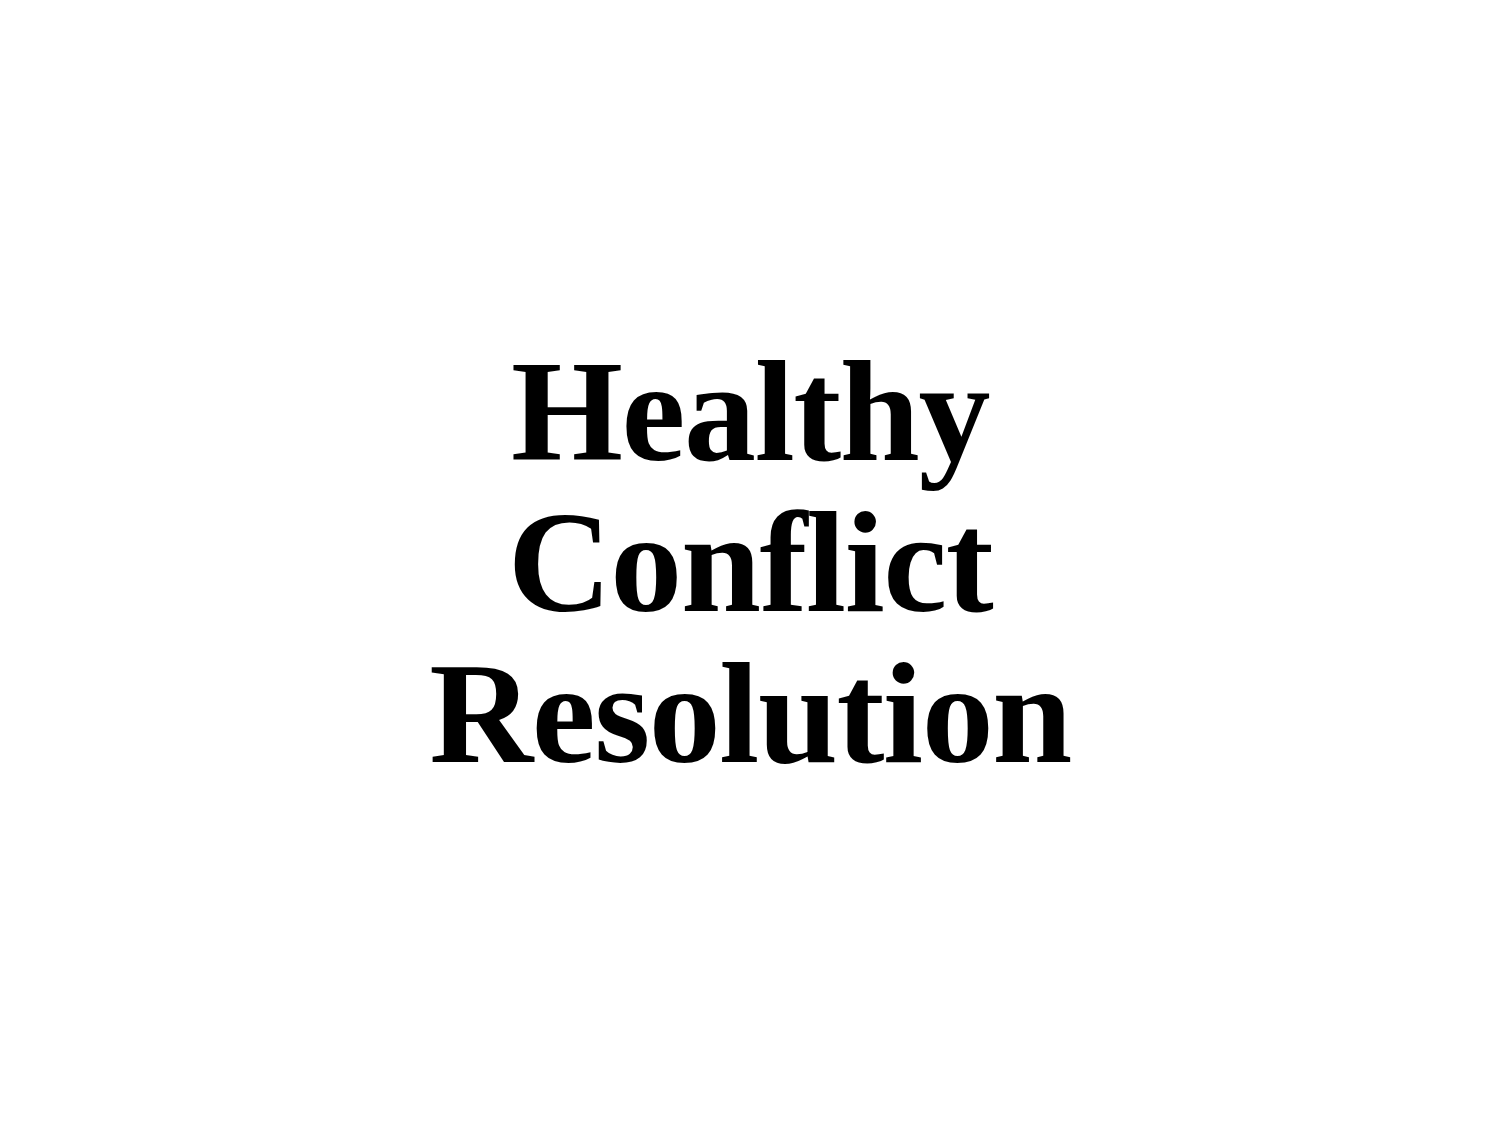Healthy Conflict Resolution